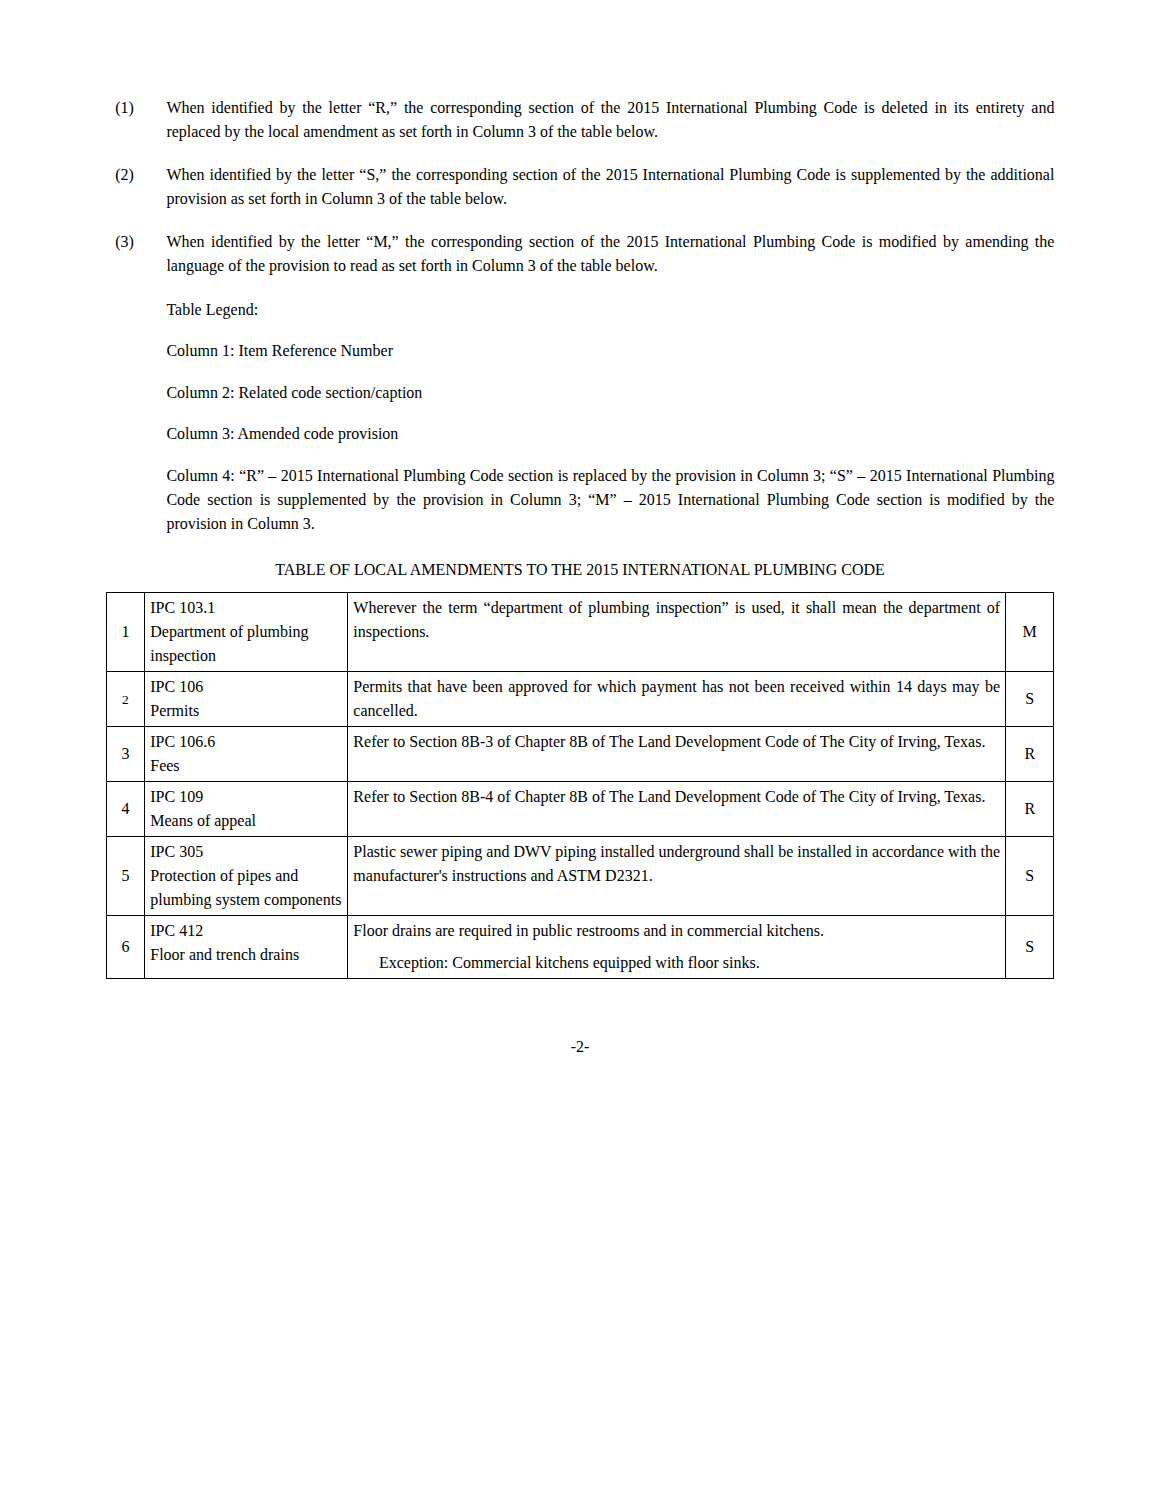(1)
When identified by the letter “R,” the corresponding section of the 2015 International Plumbing Code is deleted in its entirety and replaced by the local amendment as set forth in Column 3 of the table below.
(2)
When identified by the letter “S,” the corresponding section of the 2015 International Plumbing Code is supplemented by the additional provision as set forth in Column 3 of the table below.
(3)
When identified by the letter “M,” the corresponding section of the 2015 International Plumbing Code is modified by amending the language of the provision to read as set forth in Column 3 of the table below.
Table Legend:
Column 1: Item Reference Number
Column 2: Related code section/caption
Column 3: Amended code provision
Column 4: “R” – 2015 International Plumbing Code section is replaced by the provision in Column 3; “S” – 2015 International Plumbing Code section is supplemented by the provision in Column 3; “M” – 2015 International Plumbing Code section is modified by the provision in Column 3.
TABLE OF LOCAL AMENDMENTS TO THE 2015 INTERNATIONAL PLUMBING CODE
| 1 | IPC 103.1 Department of plumbing inspection | Wherever the term “department of plumbing inspection” is used, it shall mean the department of inspections. | M |
| 2 | IPC 106 Permits | Permits that have been approved for which payment has not been received within 14 days may be cancelled. | S |
| 3 | IPC 106.6 Fees | Refer to Section 8B-3 of Chapter 8B of The Land Development Code of The City of Irving, Texas. | R |
| 4 | IPC 109 Means of appeal | Refer to Section 8B-4 of Chapter 8B of The Land Development Code of The City of Irving, Texas. | R |
| 5 | IPC 305 Protection of pipes and plumbing system components | Plastic sewer piping and DWV piping installed underground shall be installed in accordance with the manufacturer's instructions and ASTM D2321. | S |
| 6 | IPC 412 Floor and trench drains | Floor drains are required in public restrooms and in commercial kitchens. Exception: Commercial kitchens equipped with floor sinks. | S |
-2-